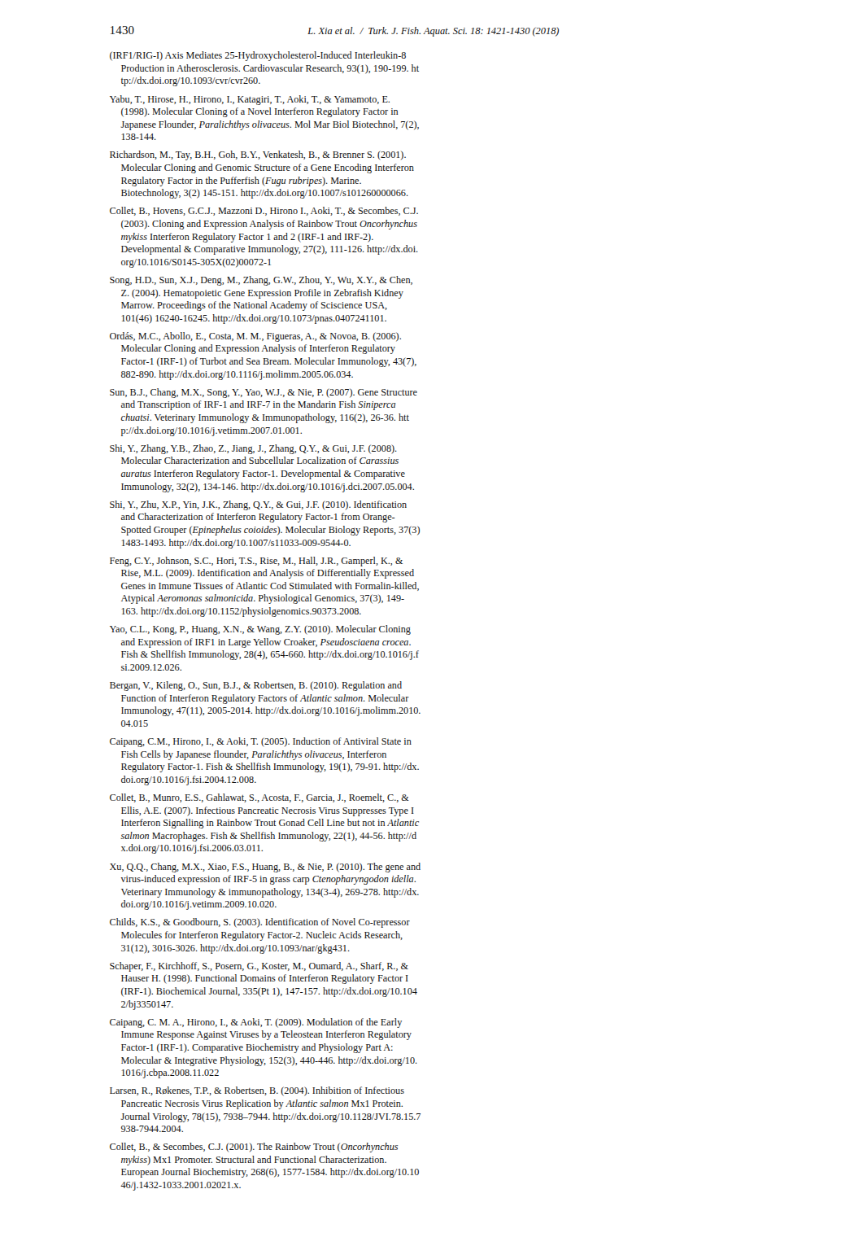1430
L. Xia et al. / Turk. J. Fish. Aquat. Sci. 18: 1421-1430 (2018)
(IRF1/RIG-I) Axis Mediates 25-Hydroxycholesterol-Induced Interleukin-8 Production in Atherosclerosis. Cardiovascular Research, 93(1), 190-199. http://dx.doi.org/10.1093/cvr/cvr260.
Yabu, T., Hirose, H., Hirono, I., Katagiri, T., Aoki, T., & Yamamoto, E. (1998). Molecular Cloning of a Novel Interferon Regulatory Factor in Japanese Flounder, Paralichthys olivaceus. Mol Mar Biol Biotechnol, 7(2), 138-144.
Richardson, M., Tay, B.H., Goh, B.Y., Venkatesh, B., & Brenner S. (2001). Molecular Cloning and Genomic Structure of a Gene Encoding Interferon Regulatory Factor in the Pufferfish (Fugu rubripes). Marine. Biotechnology, 3(2) 145-151. http://dx.doi.org/10.1007/s101260000066.
Collet, B., Hovens, G.C.J., Mazzoni D., Hirono I., Aoki, T., & Secombes, C.J. (2003). Cloning and Expression Analysis of Rainbow Trout Oncorhynchus mykiss Interferon Regulatory Factor 1 and 2 (IRF-1 and IRF-2). Developmental & Comparative Immunology, 27(2), 111-126. http://dx.doi.org/10.1016/S0145-305X(02)00072-1
Song, H.D., Sun, X.J., Deng, M., Zhang, G.W., Zhou, Y., Wu, X.Y., & Chen, Z. (2004). Hematopoietic Gene Expression Profile in Zebrafish Kidney Marrow. Proceedings of the National Academy of Sciscience USA, 101(46) 16240-16245. http://dx.doi.org/10.1073/pnas.0407241101.
Ordás, M.C., Abollo, E., Costa, M. M., Figueras, A., & Novoa, B. (2006). Molecular Cloning and Expression Analysis of Interferon Regulatory Factor-1 (IRF-1) of Turbot and Sea Bream. Molecular Immunology, 43(7), 882-890. http://dx.doi.org/10.1116/j.molimm.2005.06.034.
Sun, B.J., Chang, M.X., Song, Y., Yao, W.J., & Nie, P. (2007). Gene Structure and Transcription of IRF-1 and IRF-7 in the Mandarin Fish Siniperca chuatsi. Veterinary Immunology & Immunopathology, 116(2), 26-36. http://dx.doi.org/10.1016/j.vetimm.2007.01.001.
Shi, Y., Zhang, Y.B., Zhao, Z., Jiang, J., Zhang, Q.Y., & Gui, J.F. (2008). Molecular Characterization and Subcellular Localization of Carassius auratus Interferon Regulatory Factor-1. Developmental & Comparative Immunology, 32(2), 134-146. http://dx.doi.org/10.1016/j.dci.2007.05.004.
Shi, Y., Zhu, X.P., Yin, J.K., Zhang, Q.Y., & Gui, J.F. (2010). Identification and Characterization of Interferon Regulatory Factor-1 from Orange-Spotted Grouper (Epinephelus coioides). Molecular Biology Reports, 37(3) 1483-1493. http://dx.doi.org/10.1007/s11033-009-9544-0.
Feng, C.Y., Johnson, S.C., Hori, T.S., Rise, M., Hall, J.R., Gamperl, K., & Rise, M.L. (2009). Identification and Analysis of Differentially Expressed Genes in Immune Tissues of Atlantic Cod Stimulated with Formalin-killed, Atypical Aeromonas salmonicida. Physiological Genomics, 37(3), 149-163. http://dx.doi.org/10.1152/physiolgenomics.90373.2008.
Yao, C.L., Kong, P., Huang, X.N., & Wang, Z.Y. (2010). Molecular Cloning and Expression of IRF1 in Large Yellow Croaker, Pseudosciaena crocea. Fish & Shellfish Immunology, 28(4), 654-660. http://dx.doi.org/10.1016/j.fsi.2009.12.026.
Bergan, V., Kileng, O., Sun, B.J., & Robertsen, B. (2010). Regulation and Function of Interferon Regulatory Factors of Atlantic salmon. Molecular Immunology, 47(11), 2005-2014. http://dx.doi.org/10.1016/j.molimm.2010.04.015
Caipang, C.M., Hirono, I., & Aoki, T. (2005). Induction of Antiviral State in Fish Cells by Japanese flounder, Paralichthys olivaceus, Interferon Regulatory Factor-1. Fish & Shellfish Immunology, 19(1), 79-91. http://dx.doi.org/10.1016/j.fsi.2004.12.008.
Collet, B., Munro, E.S., Gahlawat, S., Acosta, F., Garcia, J., Roemelt, C., & Ellis, A.E. (2007). Infectious Pancreatic Necrosis Virus Suppresses Type I Interferon Signalling in Rainbow Trout Gonad Cell Line but not in Atlantic salmon Macrophages. Fish & Shellfish Immunology, 22(1), 44-56. http://dx.doi.org/10.1016/j.fsi.2006.03.011.
Xu, Q.Q., Chang, M.X., Xiao, F.S., Huang, B., & Nie, P. (2010). The gene and virus-induced expression of IRF-5 in grass carp Ctenopharyngodon idella. Veterinary Immunology & immunopathology, 134(3-4), 269-278. http://dx.doi.org/10.1016/j.vetimm.2009.10.020.
Childs, K.S., & Goodbourn, S. (2003). Identification of Novel Co-repressor Molecules for Interferon Regulatory Factor-2. Nucleic Acids Research, 31(12), 3016-3026. http://dx.doi.org/10.1093/nar/gkg431.
Schaper, F., Kirchhoff, S., Posern, G., Koster, M., Oumard, A., Sharf, R., & Hauser H. (1998). Functional Domains of Interferon Regulatory Factor I (IRF-1). Biochemical Journal, 335(Pt 1), 147-157. http://dx.doi.org/10.1042/bj3350147.
Caipang, C. M. A., Hirono, I., & Aoki, T. (2009). Modulation of the Early Immune Response Against Viruses by a Teleostean Interferon Regulatory Factor-1 (IRF-1). Comparative Biochemistry and Physiology Part A: Molecular & Integrative Physiology, 152(3), 440-446. http://dx.doi.org/10.1016/j.cbpa.2008.11.022
Larsen, R., Røkenes, T.P., & Robertsen, B. (2004). Inhibition of Infectious Pancreatic Necrosis Virus Replication by Atlantic salmon Mx1 Protein. Journal Virology, 78(15), 7938–7944. http://dx.doi.org/10.1128/JVI.78.15.7938-7944.2004.
Collet, B., & Secombes, C.J. (2001). The Rainbow Trout (Oncorhynchus mykiss) Mx1 Promoter. Structural and Functional Characterization. European Journal Biochemistry, 268(6), 1577-1584. http://dx.doi.org/10.1046/j.1432-1033.2001.02021.x.